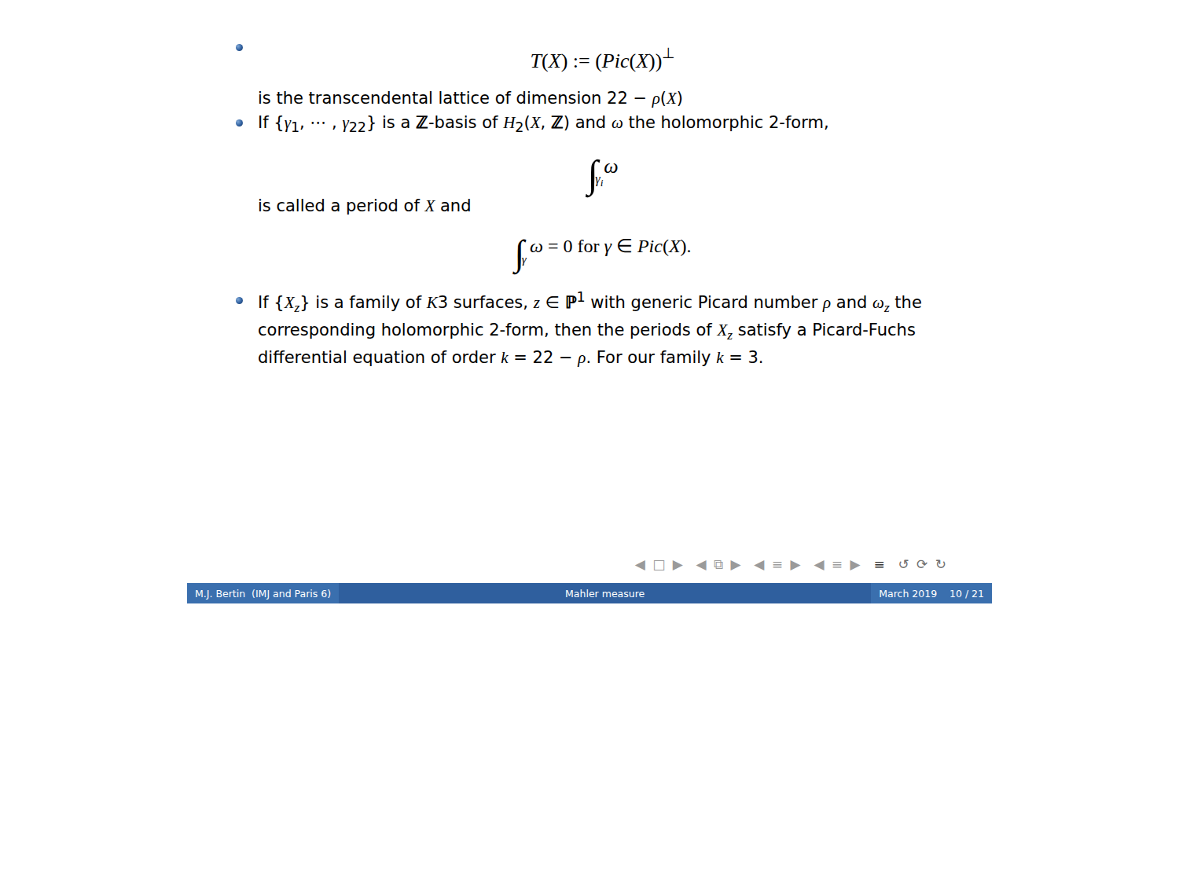T(X) := (Pic(X))⊥
is the transcendental lattice of dimension 22 − ρ(X)
If {γ1, ⋯ , γ22} is a ℤ-basis of H2(X, ℤ) and ω the holomorphic 2-form,
∫γi ω
is called a period of X and
∫γ ω = 0 for γ ∈ Pic(X).
If {Xz} is a family of K3 surfaces, z ∈ ℙ1 with generic Picard number ρ and ωz the corresponding holomorphic 2-form, then the periods of Xz satisfy a Picard-Fuchs differential equation of order k = 22 − ρ. For our family k = 3.
◀ □ ▶ ◀ ⧉ ▶ ◀ ≡ ▶ ◀ ≡ ▶ ≡ ↺ ⟳ ↻
M.J. Bertin (IMJ and Paris 6)
Mahler measure
March 2019 10 / 21